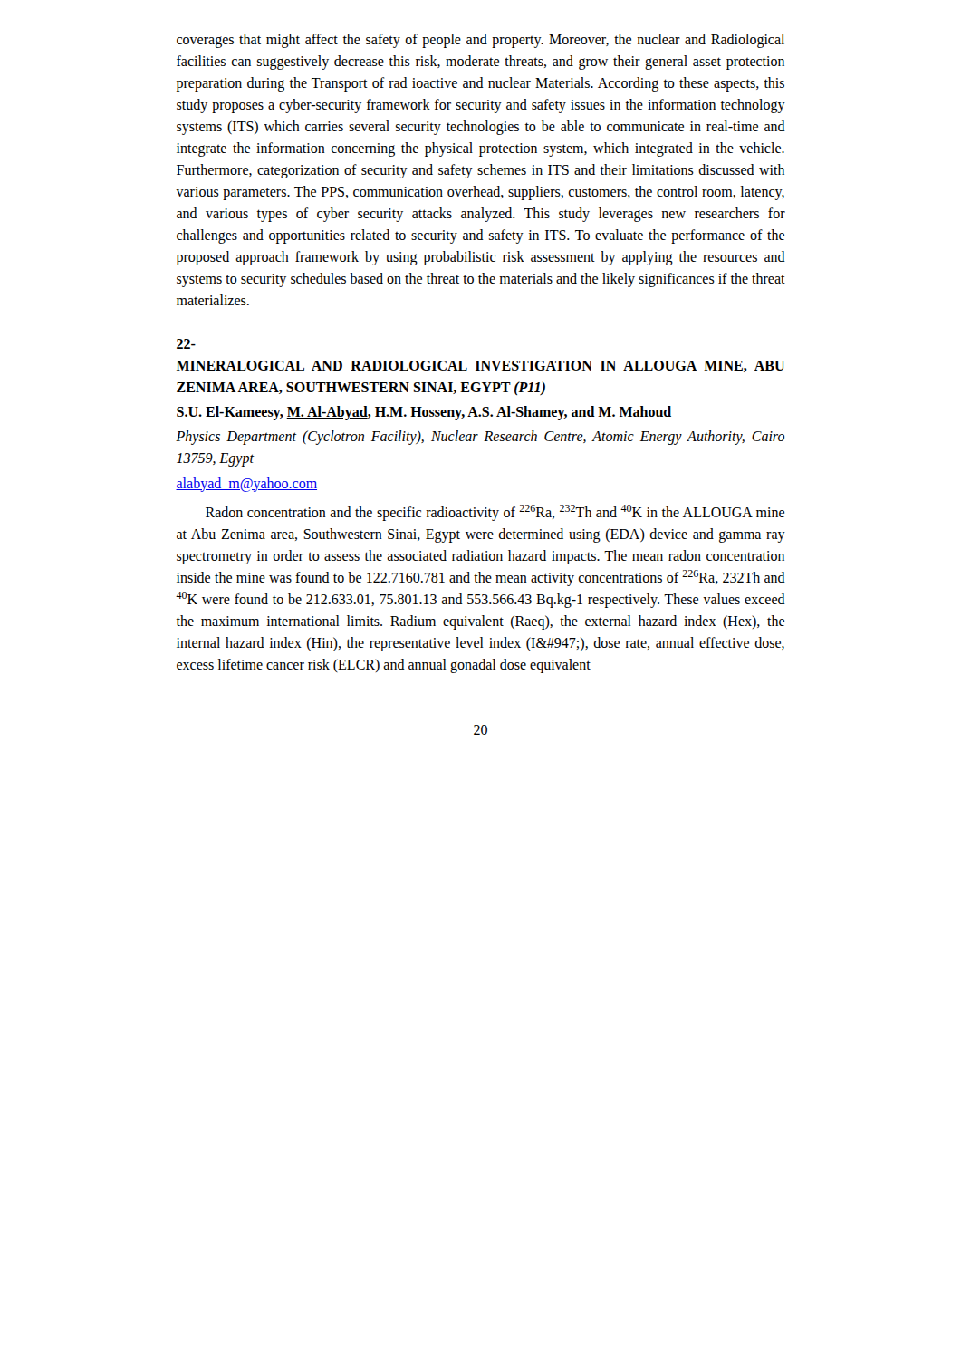coverages that might affect the safety of people and property. Moreover, the nuclear and Radiological facilities can suggestively decrease this risk, moderate threats, and grow their general asset protection preparation during the Transport of rad ioactive and nuclear Materials. According to these aspects, this study proposes a cyber-security framework for security and safety issues in the information technology systems (ITS) which carries several security technologies to be able to communicate in real-time and integrate the information concerning the physical protection system, which integrated in the vehicle. Furthermore, categorization of security and safety schemes in ITS and their limitations discussed with various parameters. The PPS, communication overhead, suppliers, customers, the control room, latency, and various types of cyber security attacks analyzed. This study leverages new researchers for challenges and opportunities related to security and safety in ITS. To evaluate the performance of the proposed approach framework by using probabilistic risk assessment by applying the resources and systems to security schedules based on the threat to the materials and the likely significances if the threat materializes.
22-
MINERALOGICAL AND RADIOLOGICAL INVESTIGATION IN ALLOUGA MINE, ABU ZENIMA AREA, SOUTHWESTERN SINAI, EGYPT (P11)
S.U. El-Kameesy, M. Al-Abyad, H.M. Hosseny, A.S. Al-Shamey, and M. Mahoud
Physics Department (Cyclotron Facility), Nuclear Research Centre, Atomic Energy Authority, Cairo 13759, Egypt
alabyad_m@yahoo.com
Radon concentration and the specific radioactivity of 226Ra, 232Th and 40K in the ALLOUGA mine at Abu Zenima area, Southwestern Sinai, Egypt were determined using (EDA) device and gamma ray spectrometry in order to assess the associated radiation hazard impacts. The mean radon concentration inside the mine was found to be 122.7160.781 and the mean activity concentrations of 226Ra, 232Th and 40K were found to be 212.633.01, 75.801.13 and 553.566.43 Bq.kg-1 respectively. These values exceed the maximum international limits. Radium equivalent (Raeq), the external hazard index (Hex), the internal hazard index (Hin), the representative level index (I&#947;), dose rate, annual effective dose, excess lifetime cancer risk (ELCR) and annual gonadal dose equivalent
20